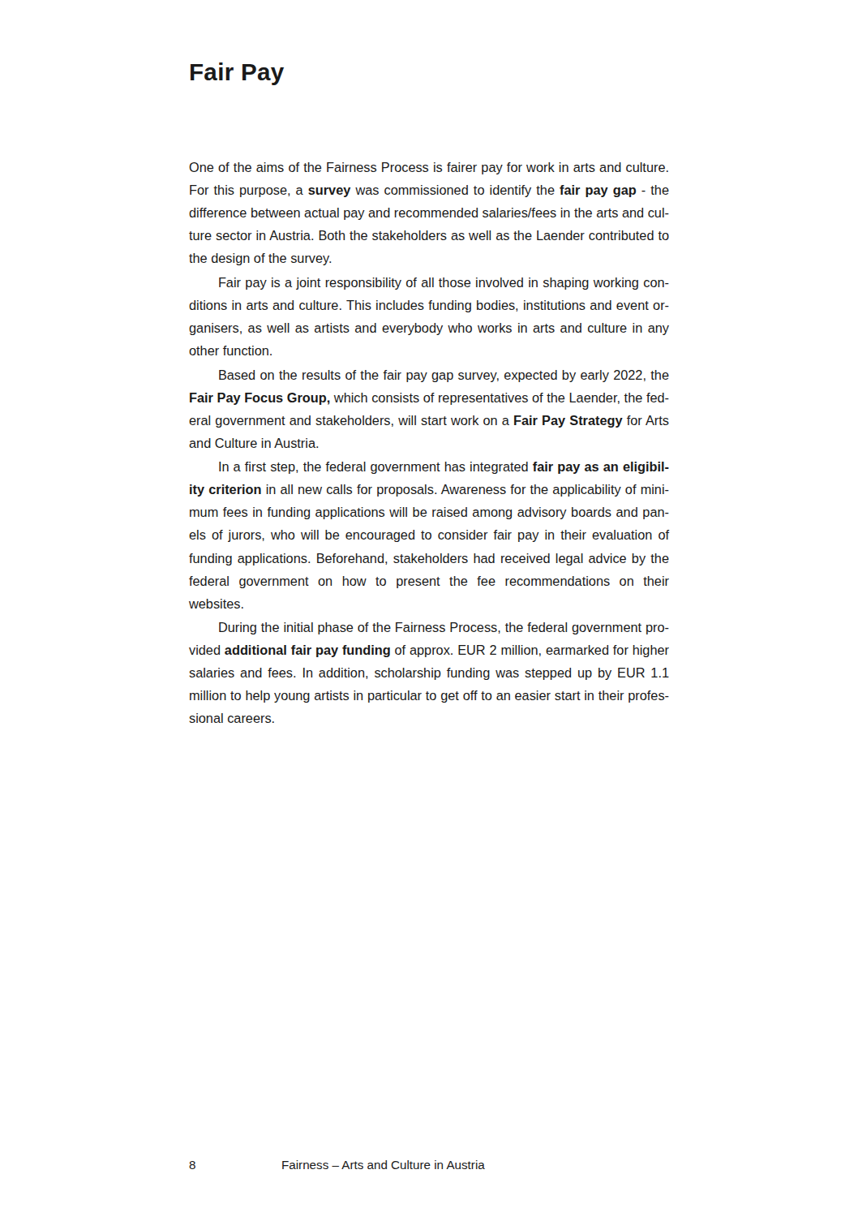Fair Pay
One of the aims of the Fairness Process is fairer pay for work in arts and culture. For this purpose, a survey was commissioned to identify the fair pay gap - the difference between actual pay and recommended salaries/fees in the arts and culture sector in Austria. Both the stakeholders as well as the Laender contributed to the design of the survey.
Fair pay is a joint responsibility of all those involved in shaping working conditions in arts and culture. This includes funding bodies, institutions and event organisers, as well as artists and everybody who works in arts and culture in any other function.
Based on the results of the fair pay gap survey, expected by early 2022, the Fair Pay Focus Group, which consists of representatives of the Laender, the federal government and stakeholders, will start work on a Fair Pay Strategy for Arts and Culture in Austria.
In a first step, the federal government has integrated fair pay as an eligibility criterion in all new calls for proposals. Awareness for the applicability of minimum fees in funding applications will be raised among advisory boards and panels of jurors, who will be encouraged to consider fair pay in their evaluation of funding applications. Beforehand, stakeholders had received legal advice by the federal government on how to present the fee recommendations on their websites.
During the initial phase of the Fairness Process, the federal government provided additional fair pay funding of approx. EUR 2 million, earmarked for higher salaries and fees. In addition, scholarship funding was stepped up by EUR 1.1 million to help young artists in particular to get off to an easier start in their professional careers.
8 Fairness – Arts and Culture in Austria